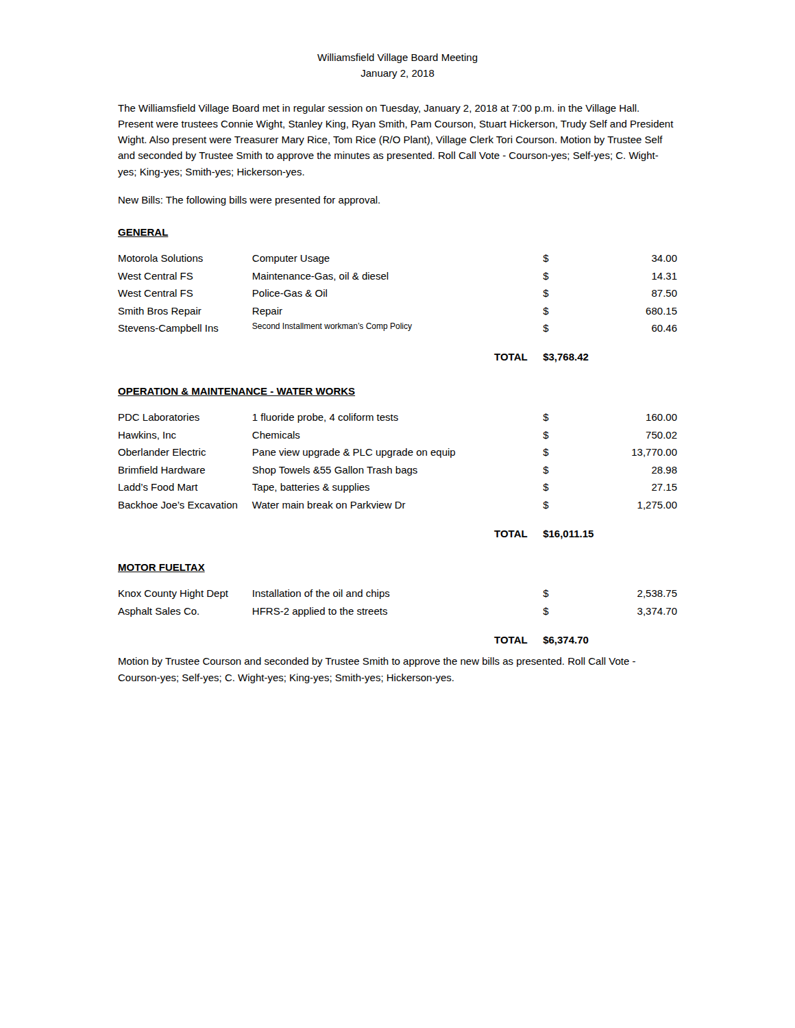Williamsfield Village Board Meeting
January 2, 2018
The Williamsfield Village Board met in regular session on Tuesday, January 2, 2018 at 7:00 p.m. in the Village Hall. Present were trustees Connie Wight, Stanley King, Ryan Smith, Pam Courson, Stuart Hickerson, Trudy Self and President Wight. Also present were Treasurer Mary Rice, Tom Rice (R/O Plant), Village Clerk Tori Courson. Motion by Trustee Self and seconded by Trustee Smith to approve the minutes as presented. Roll Call Vote - Courson-yes; Self-yes; C. Wight-yes; King-yes; Smith-yes; Hickerson-yes.
New Bills: The following bills were presented for approval.
General
| Motorola Solutions | Computer Usage | $ | 34.00 |
| West Central FS | Maintenance-Gas, oil & diesel | $ | 14.31 |
| West Central FS | Police-Gas & Oil | $ | 87.50 |
| Smith Bros Repair | Repair | $ | 680.15 |
| Stevens-Campbell Ins | Second Installment workman’s Comp Policy | $ | 60.46 |
| | TOTAL | $3,768.42 |
Operation & Maintenance - Water Works
| PDC Laboratories | 1 fluoride probe, 4 coliform tests | $ | 160.00 |
| Hawkins, Inc | Chemicals | $ | 750.02 |
| Oberlander Electric | Pane view upgrade & PLC upgrade on equip | $ | 13,770.00 |
| Brimfield Hardware | Shop Towels &55 Gallon Trash bags | $ | 28.98 |
| Ladd’s Food Mart | Tape, batteries & supplies | $ | 27.15 |
| Backhoe Joe’s Excavation | Water main break on Parkview Dr | $ | 1,275.00 |
| | TOTAL | $16,011.15 |
Motor Fueltax
| Knox County Hight Dept | Installation of the oil and chips | $ | 2,538.75 |
| Asphalt Sales Co. | HFRS-2 applied to the streets | $ | 3,374.70 |
| | TOTAL | $6,374.70 |
Motion by Trustee Courson and seconded by Trustee Smith to approve the new bills as presented. Roll Call Vote - Courson-yes; Self-yes; C. Wight-yes; King-yes; Smith-yes; Hickerson-yes.